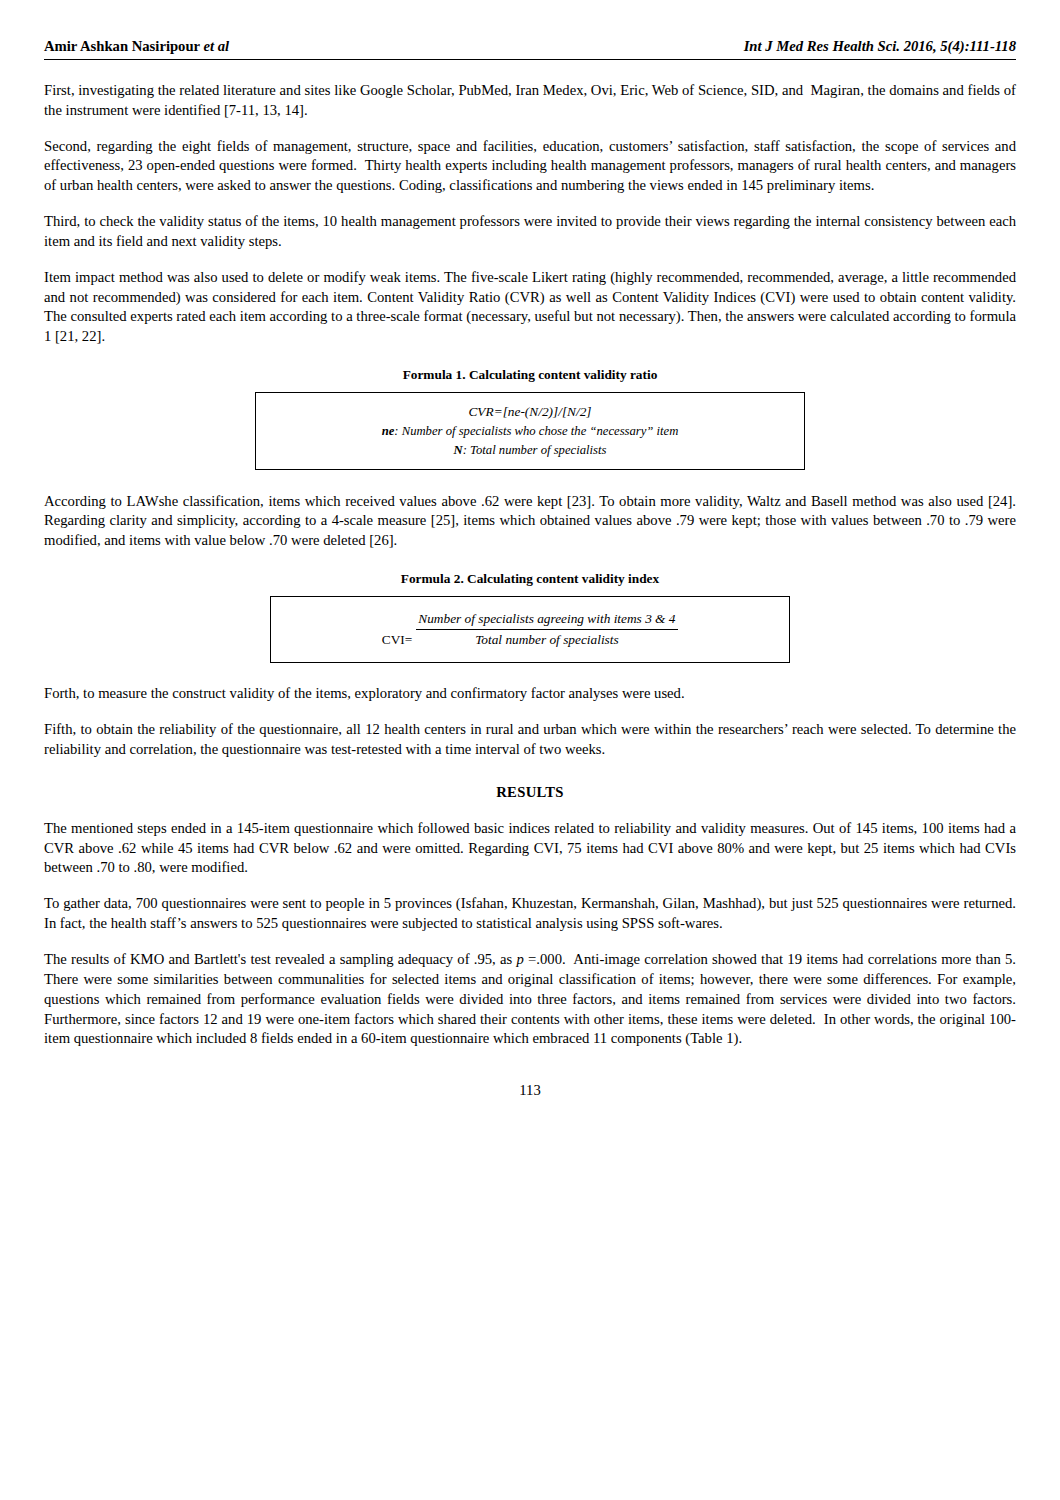Amir Ashkan Nasiripour et al
Int J Med Res Health Sci. 2016, 5(4):111-118
First, investigating the related literature and sites like Google Scholar, PubMed, Iran Medex, Ovi, Eric, Web of Science, SID, and Magiran, the domains and fields of the instrument were identified [7-11, 13, 14].
Second, regarding the eight fields of management, structure, space and facilities, education, customers’ satisfaction, staff satisfaction, the scope of services and effectiveness, 23 open-ended questions were formed. Thirty health experts including health management professors, managers of rural health centers, and managers of urban health centers, were asked to answer the questions. Coding, classifications and numbering the views ended in 145 preliminary items.
Third, to check the validity status of the items, 10 health management professors were invited to provide their views regarding the internal consistency between each item and its field and next validity steps.
Item impact method was also used to delete or modify weak items. The five-scale Likert rating (highly recommended, recommended, average, a little recommended and not recommended) was considered for each item. Content Validity Ratio (CVR) as well as Content Validity Indices (CVI) were used to obtain content validity. The consulted experts rated each item according to a three-scale format (necessary, useful but not necessary). Then, the answers were calculated according to formula 1 [21, 22].
Formula 1. Calculating content validity ratio
CVR=[ne-(N/2)]/[N/2]
ne: Number of specialists who chose the “necessary” item
N: Total number of specialists
According to LAWshe classification, items which received values above .62 were kept [23]. To obtain more validity, Waltz and Basell method was also used [24]. Regarding clarity and simplicity, according to a 4-scale measure [25], items which obtained values above .79 were kept; those with values between .70 to .79 were modified, and items with value below .70 were deleted [26].
Formula 2. Calculating content validity index
CVI= Number of specialists agreeing with items 3 & 4 Total number of specialists
Forth, to measure the construct validity of the items, exploratory and confirmatory factor analyses were used.
Fifth, to obtain the reliability of the questionnaire, all 12 health centers in rural and urban which were within the researchers’ reach were selected. To determine the reliability and correlation, the questionnaire was test-retested with a time interval of two weeks.
RESULTS
The mentioned steps ended in a 145-item questionnaire which followed basic indices related to reliability and validity measures. Out of 145 items, 100 items had a CVR above .62 while 45 items had CVR below .62 and were omitted. Regarding CVI, 75 items had CVI above 80% and were kept, but 25 items which had CVIs between .70 to .80, were modified.
To gather data, 700 questionnaires were sent to people in 5 provinces (Isfahan, Khuzestan, Kermanshah, Gilan, Mashhad), but just 525 questionnaires were returned. In fact, the health staff’s answers to 525 questionnaires were subjected to statistical analysis using SPSS soft-wares.
The results of KMO and Bartlett's test revealed a sampling adequacy of .95, as p =.000. Anti-image correlation showed that 19 items had correlations more than 5. There were some similarities between communalities for selected items and original classification of items; however, there were some differences. For example, questions which remained from performance evaluation fields were divided into three factors, and items remained from services were divided into two factors. Furthermore, since factors 12 and 19 were one-item factors which shared their contents with other items, these items were deleted. In other words, the original 100-item questionnaire which included 8 fields ended in a 60-item questionnaire which embraced 11 components (Table 1).
113